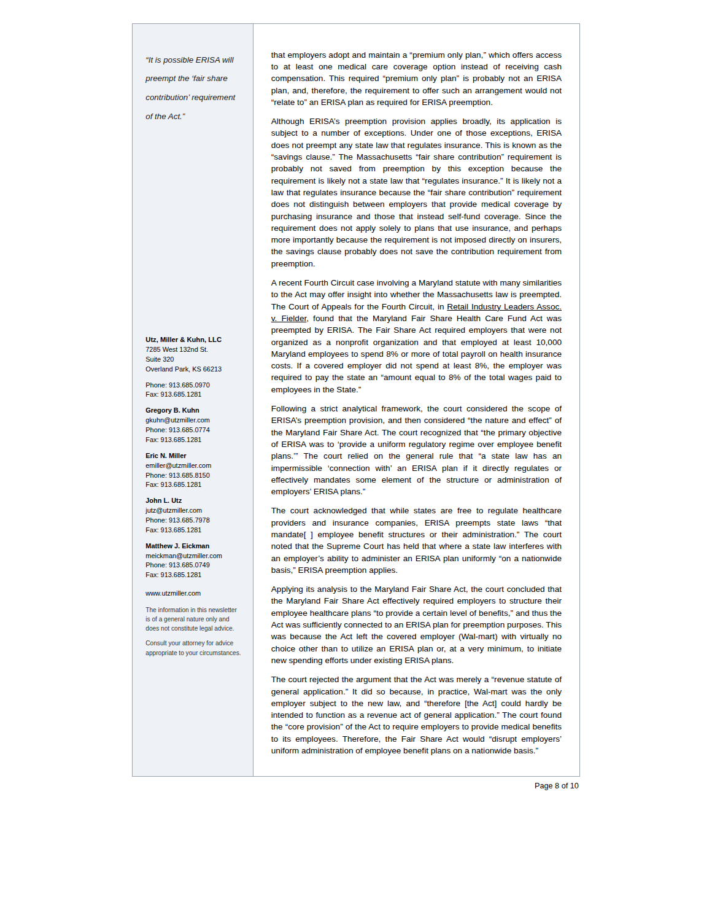“It is possible ERISA will preempt the ‘fair share contribution’ requirement of the Act.”
Utz, Miller & Kuhn, LLC
7285 West 132nd St.
Suite 320
Overland Park, KS 66213
Phone: 913.685.0970
Fax: 913.685.1281
Gregory B. Kuhn
gkuhn@utzmiller.com
Phone: 913.685.0774
Fax: 913.685.1281
Eric N. Miller
emiller@utzmiller.com
Phone: 913.685.8150
Fax: 913.685.1281
John L. Utz
jutz@utzmiller.com
Phone: 913.685.7978
Fax: 913.685.1281
Matthew J. Eickman
meickman@utzmiller.com
Phone: 913.685.0749
Fax: 913.685.1281
www.utzmiller.com
The information in this newsletter is of a general nature only and does not constitute legal advice.
Consult your attorney for advice appropriate to your circumstances.
that employers adopt and maintain a “premium only plan,” which offers access to at least one medical care coverage option instead of receiving cash compensation. This required “premium only plan” is probably not an ERISA plan, and, therefore, the requirement to offer such an arrangement would not “relate to” an ERISA plan as required for ERISA preemption.
Although ERISA’s preemption provision applies broadly, its application is subject to a number of exceptions. Under one of those exceptions, ERISA does not preempt any state law that regulates insurance. This is known as the “savings clause.” The Massachusetts “fair share contribution” requirement is probably not saved from preemption by this exception because the requirement is likely not a state law that “regulates insurance.” It is likely not a law that regulates insurance because the “fair share contribution” requirement does not distinguish between employers that provide medical coverage by purchasing insurance and those that instead self-fund coverage. Since the requirement does not apply solely to plans that use insurance, and perhaps more importantly because the requirement is not imposed directly on insurers, the savings clause probably does not save the contribution requirement from preemption.
A recent Fourth Circuit case involving a Maryland statute with many similarities to the Act may offer insight into whether the Massachusetts law is preempted. The Court of Appeals for the Fourth Circuit, in Retail Industry Leaders Assoc. v. Fielder, found that the Maryland Fair Share Health Care Fund Act was preempted by ERISA. The Fair Share Act required employers that were not organized as a nonprofit organization and that employed at least 10,000 Maryland employees to spend 8% or more of total payroll on health insurance costs. If a covered employer did not spend at least 8%, the employer was required to pay the state an “amount equal to 8% of the total wages paid to employees in the State.”
Following a strict analytical framework, the court considered the scope of ERISA’s preemption provision, and then considered “the nature and effect” of the Maryland Fair Share Act. The court recognized that “the primary objective of ERISA was to ‘provide a uniform regulatory regime over employee benefit plans.’” The court relied on the general rule that “a state law has an impermissible ‘connection with’ an ERISA plan if it directly regulates or effectively mandates some element of the structure or administration of employers’ ERISA plans.”
The court acknowledged that while states are free to regulate healthcare providers and insurance companies, ERISA preempts state laws “that mandate[ ] employee benefit structures or their administration.” The court noted that the Supreme Court has held that where a state law interferes with an employer’s ability to administer an ERISA plan uniformly “on a nationwide basis,” ERISA preemption applies.
Applying its analysis to the Maryland Fair Share Act, the court concluded that the Maryland Fair Share Act effectively required employers to structure their employee healthcare plans “to provide a certain level of benefits,” and thus the Act was sufficiently connected to an ERISA plan for preemption purposes. This was because the Act left the covered employer (Wal-mart) with virtually no choice other than to utilize an ERISA plan or, at a very minimum, to initiate new spending efforts under existing ERISA plans.
The court rejected the argument that the Act was merely a “revenue statute of general application.” It did so because, in practice, Wal-mart was the only employer subject to the new law, and “therefore [the Act] could hardly be intended to function as a revenue act of general application.” The court found the “core provision” of the Act to require employers to provide medical benefits to its employees. Therefore, the Fair Share Act would “disrupt employers’ uniform administration of employee benefit plans on a nationwide basis.”
Page 8 of 10